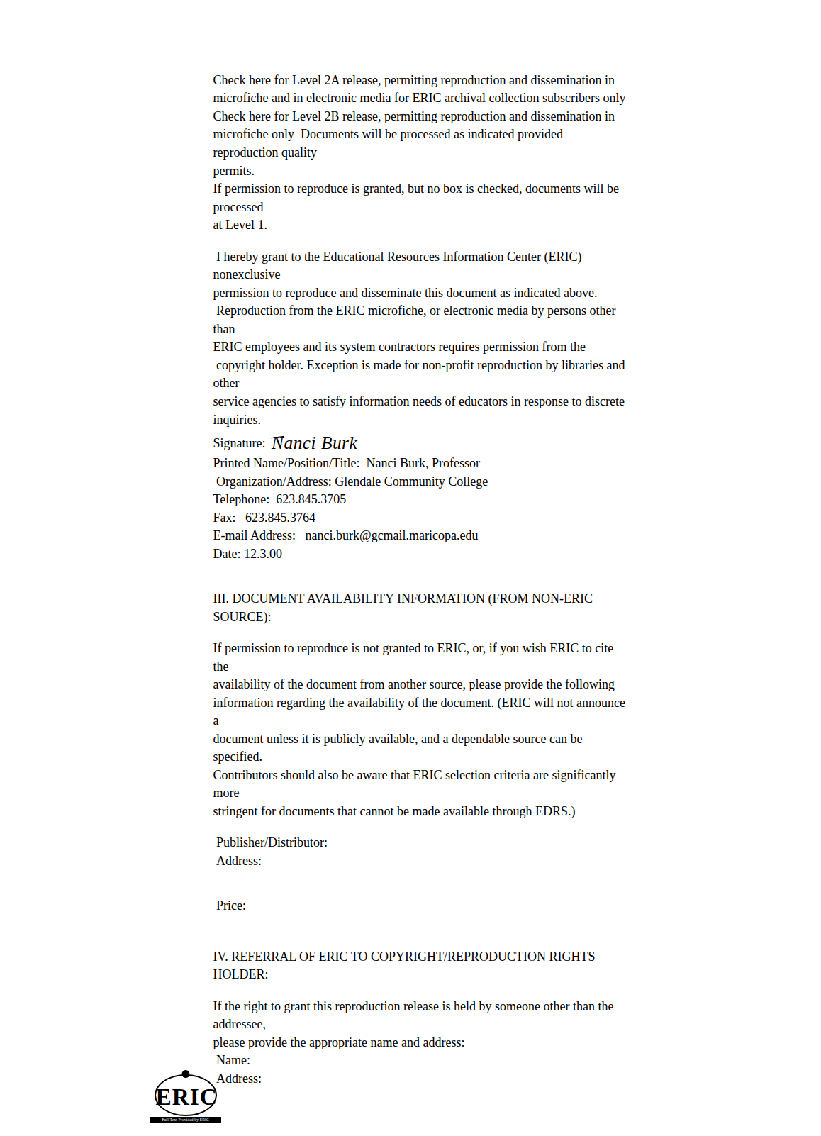Check here for Level 2A release, permitting reproduction and dissemination in
microfiche and in electronic media for ERIC archival collection subscribers only
Check here for Level 2B release, permitting reproduction and dissemination in
microfiche only Documents will be processed as indicated provided reproduction quality
permits.
If permission to reproduce is granted, but no box is checked, documents will be processed
at Level 1.
I hereby grant to the Educational Resources Information Center (ERIC) nonexclusive
permission to reproduce and disseminate this document as indicated above.
Reproduction from the ERIC microfiche, or electronic media by persons other than
ERIC employees and its system contractors requires permission from the
copyright holder. Exception is made for non-profit reproduction by libraries and other
service agencies to satisfy information needs of educators in response to discrete
inquiries.
Signature: Nanci Burk
Printed Name/Position/Title: Nanci Burk, Professor
Organization/Address: Glendale Community College
Telephone: 623.845.3705
Fax: 623.845.3764
E-mail Address: nanci.burk@gcmail.maricopa.edu
Date: 12.3.00
III. DOCUMENT AVAILABILITY INFORMATION (FROM NON-ERIC SOURCE):
If permission to reproduce is not granted to ERIC, or, if you wish ERIC to cite the
availability of the document from another source, please provide the following
information regarding the availability of the document. (ERIC will not announce a
document unless it is publicly available, and a dependable source can be specified.
Contributors should also be aware that ERIC selection criteria are significantly more
stringent for documents that cannot be made available through EDRS.)
Publisher/Distributor:
Address:
Price:
IV. REFERRAL OF ERIC TO COPYRIGHT/REPRODUCTION RIGHTS HOLDER:
If the right to grant this reproduction release is held by someone other than the addressee,
please provide the appropriate name and address:
Name:
Address:
ERIC
Full Text Provided by ERIC